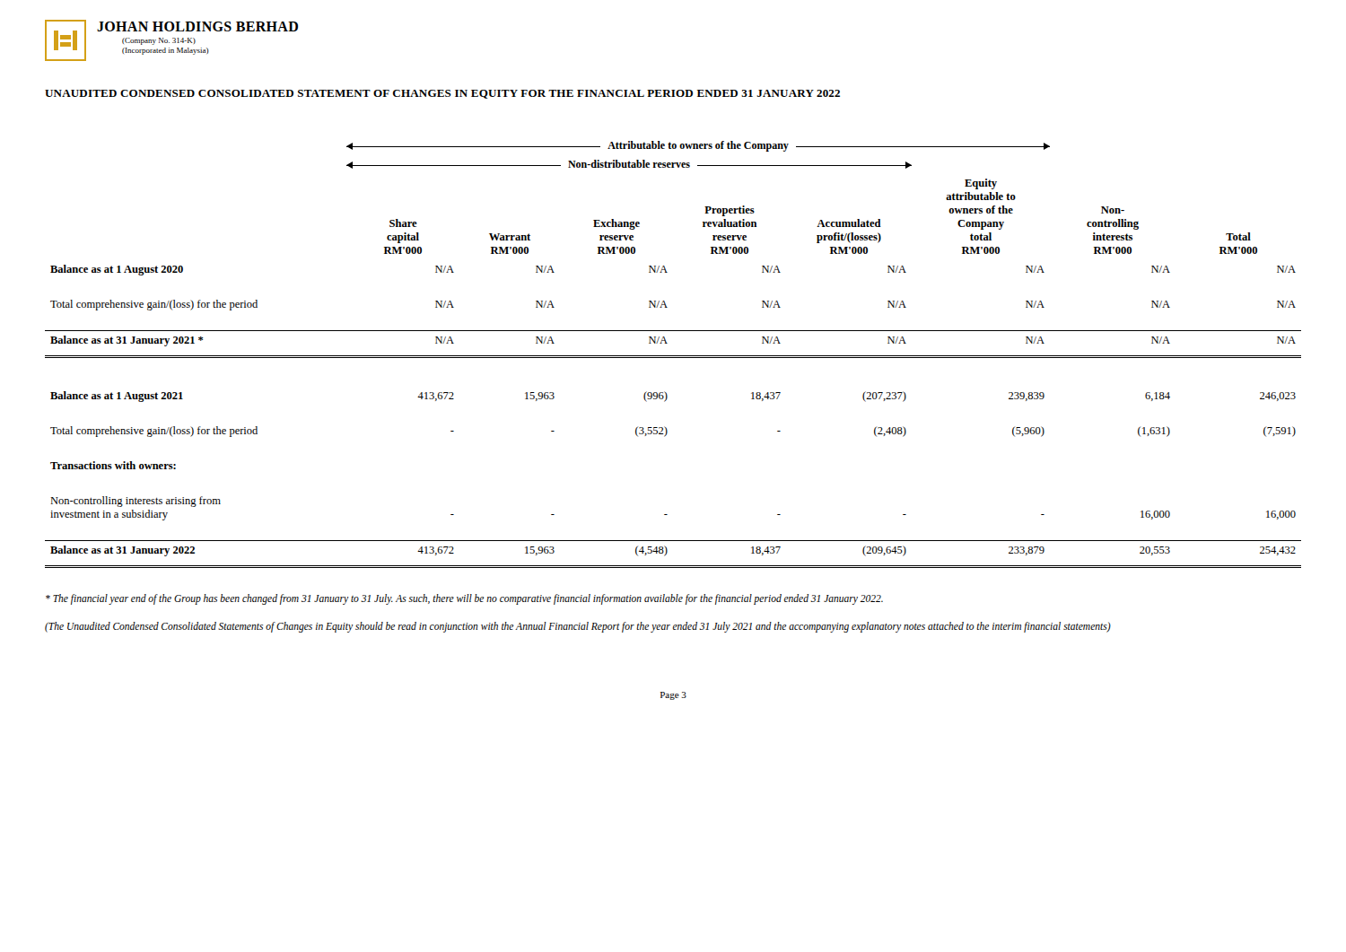JOHAN HOLDINGS BERHAD
(Company No. 314-K)
(Incorporated in Malaysia)
UNAUDITED CONDENSED CONSOLIDATED STATEMENT OF CHANGES IN EQUITY FOR THE FINANCIAL PERIOD ENDED 31 JANUARY 2022
| | Attributable to owners of the Company | | |
| | Non-distributable reserves | | | |
| | Share capital RM'000 | Warrant RM'000 | Exchange reserve RM'000 | Properties revaluation reserve RM'000 | Accumulated profit/(losses) RM'000 | Equity attributable to owners of the Company total RM'000 | Non- controlling interests RM'000 | Total RM'000 |
| Balance as at 1 August 2020 | N/A | N/A | N/A | N/A | N/A | N/A | N/A | N/A |
| Total comprehensive gain/(loss) for the period | N/A | N/A | N/A | N/A | N/A | N/A | N/A | N/A |
| Balance as at 31 January 2021 * | N/A | N/A | N/A | N/A | N/A | N/A | N/A | N/A |
| Balance as at 1 August 2021 | 413,672 | 15,963 | (996) | 18,437 | (207,237) | 239,839 | 6,184 | 246,023 |
| Total comprehensive gain/(loss) for the period | - | - | (3,552) | - | (2,408) | (5,960) | (1,631) | (7,591) |
| Transactions with owners: | |
| Non-controlling interests arising from investment in a subsidiary | - | - | - | - | - | - | 16,000 | 16,000 |
| Balance as at 31 January 2022 | 413,672 | 15,963 | (4,548) | 18,437 | (209,645) | 233,879 | 20,553 | 254,432 |
* The financial year end of the Group has been changed from 31 January to 31 July. As such, there will be no comparative financial information available for the financial period ended 31 January 2022.
(The Unaudited Condensed Consolidated Statements of Changes in Equity should be read in conjunction with the Annual Financial Report for the year ended 31 July 2021 and the accompanying explanatory notes attached to the interim financial statements)
Page 3